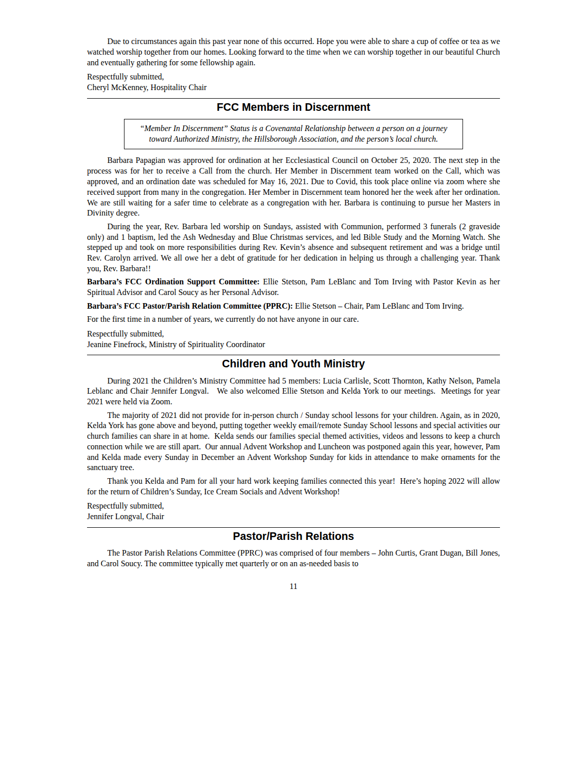Due to circumstances again this past year none of this occurred. Hope you were able to share a cup of coffee or tea as we watched worship together from our homes. Looking forward to the time when we can worship together in our beautiful Church and eventually gathering for some fellowship again.
Respectfully submitted,
Cheryl McKenney, Hospitality Chair
FCC Members in Discernment
“Member In Discernment” Status is a Covenantal Relationship between a person on a journey toward Authorized Ministry, the Hillsborough Association, and the person’s local church.
Barbara Papagian was approved for ordination at her Ecclesiastical Council on October 25, 2020. The next step in the process was for her to receive a Call from the church. Her Member in Discernment team worked on the Call, which was approved, and an ordination date was scheduled for May 16, 2021. Due to Covid, this took place online via zoom where she received support from many in the congregation. Her Member in Discernment team honored her the week after her ordination. We are still waiting for a safer time to celebrate as a congregation with her. Barbara is continuing to pursue her Masters in Divinity degree.
During the year, Rev. Barbara led worship on Sundays, assisted with Communion, performed 3 funerals (2 graveside only) and 1 baptism, led the Ash Wednesday and Blue Christmas services, and led Bible Study and the Morning Watch. She stepped up and took on more responsibilities during Rev. Kevin’s absence and subsequent retirement and was a bridge until Rev. Carolyn arrived. We all owe her a debt of gratitude for her dedication in helping us through a challenging year. Thank you, Rev. Barbara!!
Barbara’s FCC Ordination Support Committee: Ellie Stetson, Pam LeBlanc and Tom Irving with Pastor Kevin as her Spiritual Advisor and Carol Soucy as her Personal Advisor.
Barbara’s FCC Pastor/Parish Relation Committee (PPRC): Ellie Stetson – Chair, Pam LeBlanc and Tom Irving.
For the first time in a number of years, we currently do not have anyone in our care.
Respectfully submitted,
Jeanine Finefrock, Ministry of Spirituality Coordinator
Children and Youth Ministry
During 2021 the Children’s Ministry Committee had 5 members: Lucia Carlisle, Scott Thornton, Kathy Nelson, Pamela Leblanc and Chair Jennifer Longval. We also welcomed Ellie Stetson and Kelda York to our meetings. Meetings for year 2021 were held via Zoom.
The majority of 2021 did not provide for in-person church / Sunday school lessons for your children. Again, as in 2020, Kelda York has gone above and beyond, putting together weekly email/remote Sunday School lessons and special activities our church families can share in at home. Kelda sends our families special themed activities, videos and lessons to keep a church connection while we are still apart. Our annual Advent Workshop and Luncheon was postponed again this year, however, Pam and Kelda made every Sunday in December an Advent Workshop Sunday for kids in attendance to make ornaments for the sanctuary tree.
Thank you Kelda and Pam for all your hard work keeping families connected this year! Here’s hoping 2022 will allow for the return of Children’s Sunday, Ice Cream Socials and Advent Workshop!
Respectfully submitted,
Jennifer Longval, Chair
Pastor/Parish Relations
The Pastor Parish Relations Committee (PPRC) was comprised of four members – John Curtis, Grant Dugan, Bill Jones, and Carol Soucy. The committee typically met quarterly or on an as-needed basis to
11